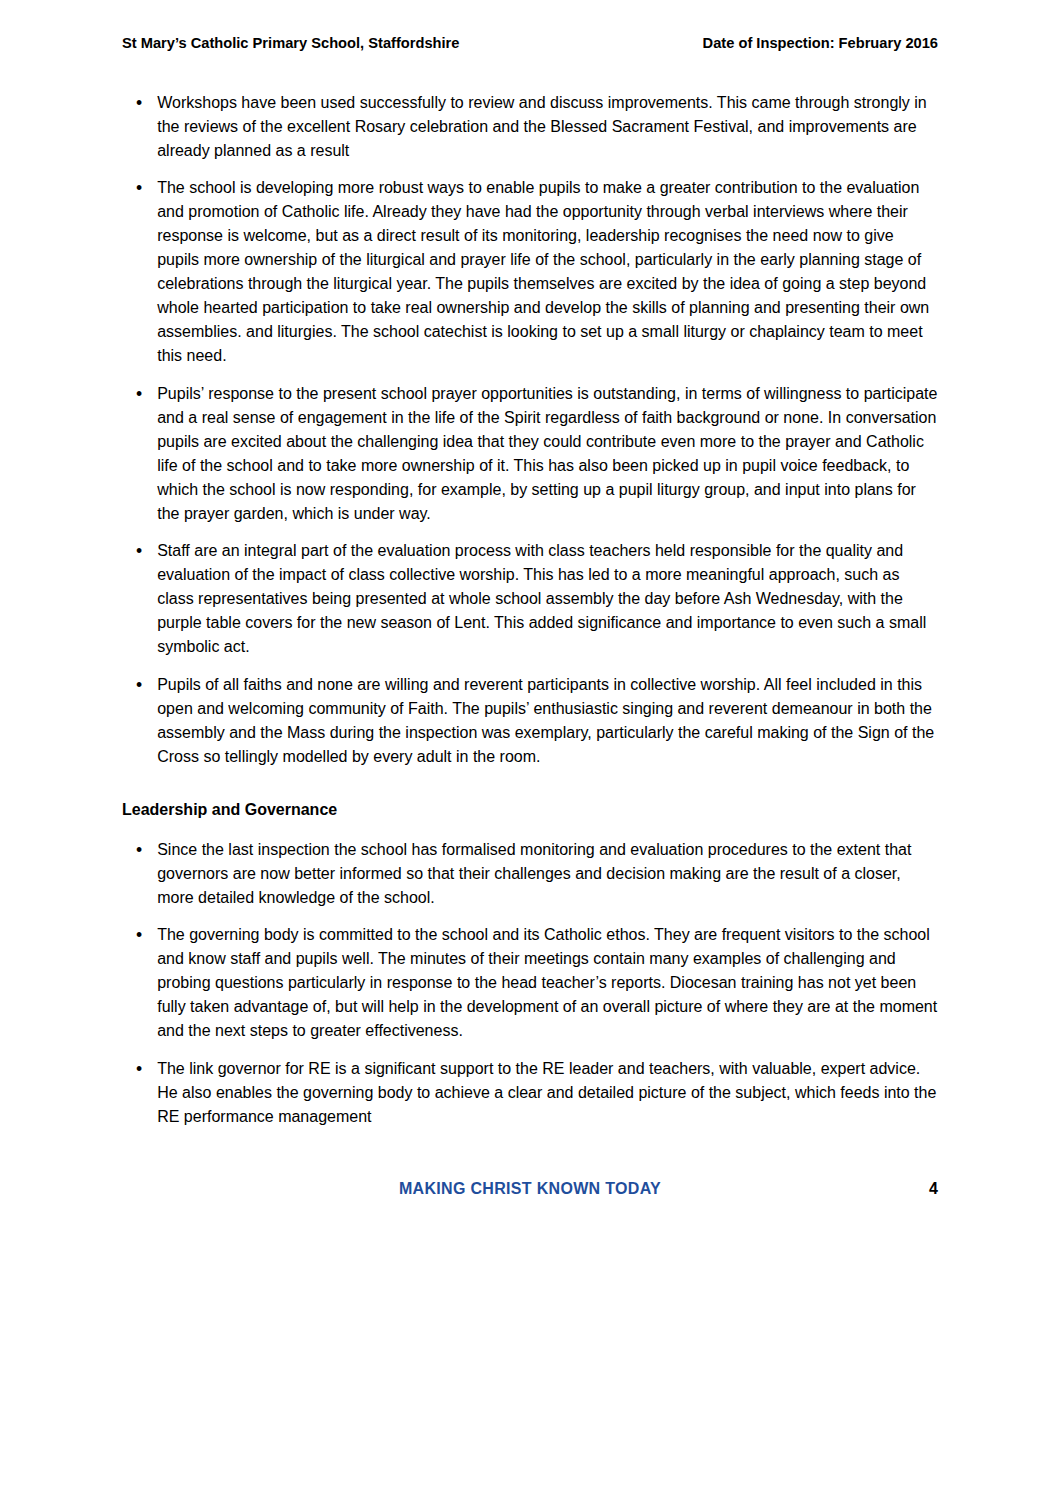St Mary’s Catholic Primary School, Staffordshire
Date of Inspection: February 2016
Workshops have been used successfully to review and discuss improvements. This came through strongly in the reviews of the excellent Rosary celebration and the Blessed Sacrament Festival, and improvements are already planned as a result
The school is developing more robust ways to enable pupils to make a greater contribution to the evaluation and promotion of Catholic life. Already they have had the opportunity through verbal interviews where their response is welcome, but as a direct result of its monitoring, leadership recognises the need now to give pupils more ownership of the liturgical and prayer life of the school, particularly in the early planning stage of celebrations through the liturgical year. The pupils themselves are excited by the idea of going a step beyond whole hearted participation to take real ownership and develop the skills of planning and presenting their own assemblies. and liturgies. The school catechist is looking to set up a small liturgy or chaplaincy team to meet this need.
Pupils’ response to the present school prayer opportunities is outstanding, in terms of willingness to participate and a real sense of engagement in the life of the Spirit regardless of faith background or none. In conversation pupils are excited about the challenging idea that they could contribute even more to the prayer and Catholic life of the school and to take more ownership of it. This has also been picked up in pupil voice feedback, to which the school is now responding, for example, by setting up a pupil liturgy group, and input into plans for the prayer garden, which is under way.
Staff are an integral part of the evaluation process with class teachers held responsible for the quality and evaluation of the impact of class collective worship. This has led to a more meaningful approach, such as class representatives being presented at whole school assembly the day before Ash Wednesday, with the purple table covers for the new season of Lent. This added significance and importance to even such a small symbolic act.
Pupils of all faiths and none are willing and reverent participants in collective worship. All feel included in this open and welcoming community of Faith. The pupils’ enthusiastic singing and reverent demeanour in both the assembly and the Mass during the inspection was exemplary, particularly the careful making of the Sign of the Cross so tellingly modelled by every adult in the room.
Leadership and Governance
Since the last inspection the school has formalised monitoring and evaluation procedures to the extent that governors are now better informed so that their challenges and decision making are the result of a closer, more detailed knowledge of the school.
The governing body is committed to the school and its Catholic ethos. They are frequent visitors to the school and know staff and pupils well. The minutes of their meetings contain many examples of challenging and probing questions particularly in response to the head teacher’s reports. Diocesan training has not yet been fully taken advantage of, but will help in the development of an overall picture of where they are at the moment and the next steps to greater effectiveness.
The link governor for RE is a significant support to the RE leader and teachers, with valuable, expert advice. He also enables the governing body to achieve a clear and detailed picture of the subject, which feeds into the RE performance management
MAKING CHRIST KNOWN TODAY 4